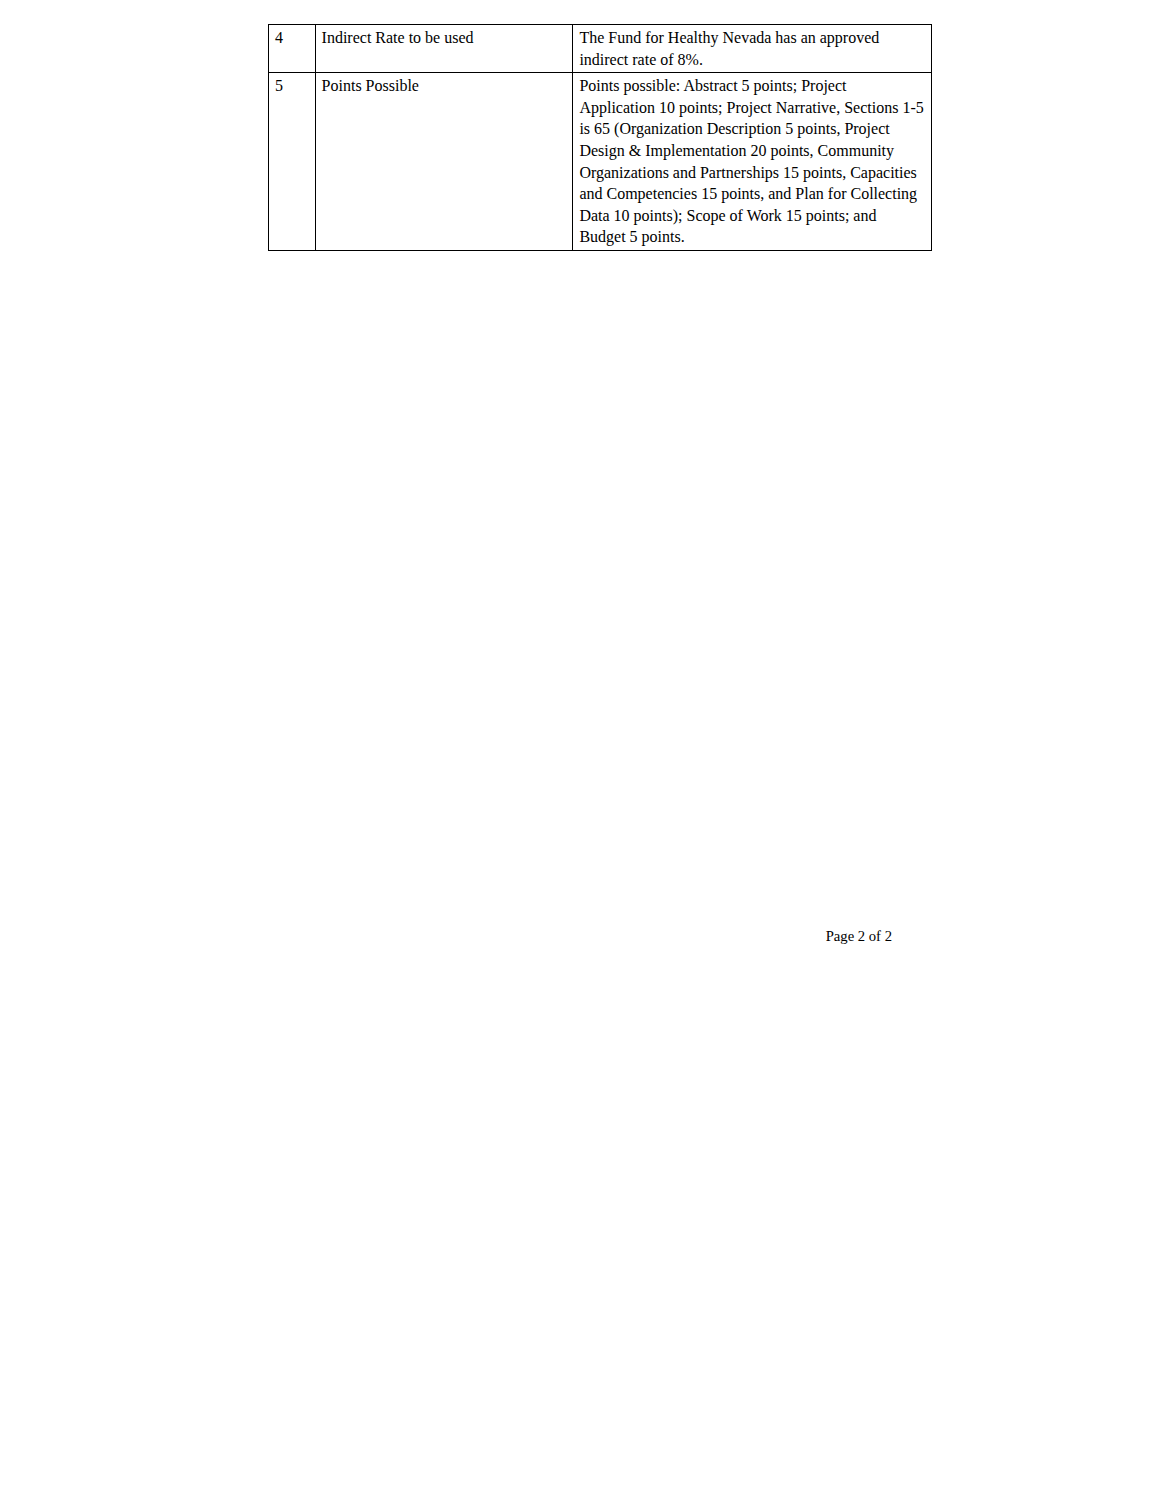| 4 | Indirect Rate to be used | The Fund for Healthy Nevada has an approved indirect rate of 8%. |
| 5 | Points Possible | Points possible: Abstract 5 points; Project Application 10 points; Project Narrative, Sections 1-5 is 65 (Organization Description 5 points, Project Design & Implementation 20 points, Community Organizations and Partnerships 15 points, Capacities and Competencies 15 points, and Plan for Collecting Data 10 points); Scope of Work 15 points; and Budget 5 points. |
Page 2 of 2